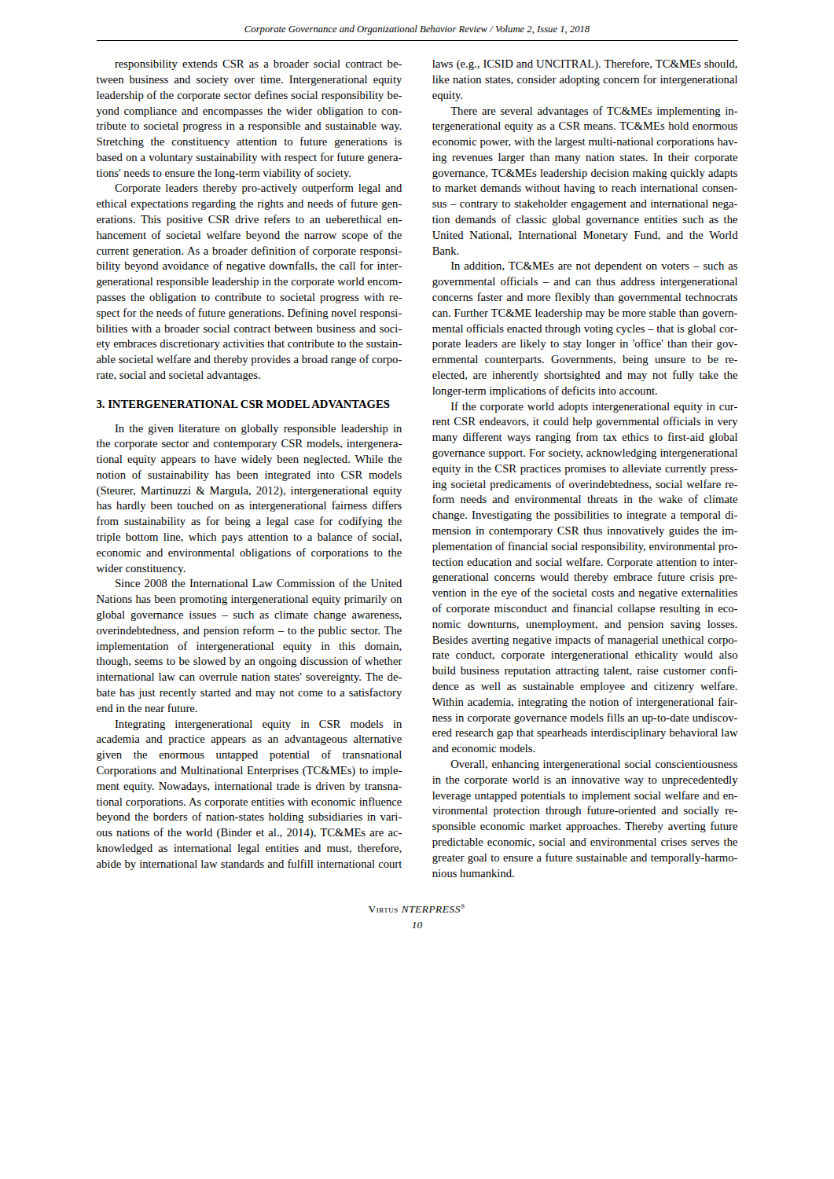Corporate Governance and Organizational Behavior Review / Volume 2, Issue 1, 2018
responsibility extends CSR as a broader social contract between business and society over time. Intergenerational equity leadership of the corporate sector defines social responsibility beyond compliance and encompasses the wider obligation to contribute to societal progress in a responsible and sustainable way. Stretching the constituency attention to future generations is based on a voluntary sustainability with respect for future generations' needs to ensure the long-term viability of society.
Corporate leaders thereby pro-actively outperform legal and ethical expectations regarding the rights and needs of future generations. This positive CSR drive refers to an ueberethical enhancement of societal welfare beyond the narrow scope of the current generation. As a broader definition of corporate responsibility beyond avoidance of negative downfalls, the call for intergenerational responsible leadership in the corporate world encompasses the obligation to contribute to societal progress with respect for the needs of future generations. Defining novel responsibilities with a broader social contract between business and society embraces discretionary activities that contribute to the sustainable societal welfare and thereby provides a broad range of corporate, social and societal advantages.
3. Intergenerational CSR model advantages
In the given literature on globally responsible leadership in the corporate sector and contemporary CSR models, intergenerational equity appears to have widely been neglected. While the notion of sustainability has been integrated into CSR models (Steurer, Martinuzzi & Margula, 2012), intergenerational equity has hardly been touched on as intergenerational fairness differs from sustainability as for being a legal case for codifying the triple bottom line, which pays attention to a balance of social, economic and environmental obligations of corporations to the wider constituency.
Since 2008 the International Law Commission of the United Nations has been promoting intergenerational equity primarily on global governance issues – such as climate change awareness, overindebtedness, and pension reform – to the public sector. The implementation of intergenerational equity in this domain, though, seems to be slowed by an ongoing discussion of whether international law can overrule nation states' sovereignty. The debate has just recently started and may not come to a satisfactory end in the near future.
Integrating intergenerational equity in CSR models in academia and practice appears as an advantageous alternative given the enormous untapped potential of transnational Corporations and Multinational Enterprises (TC&MEs) to implement equity. Nowadays, international trade is driven by transnational corporations. As corporate entities with economic influence beyond the borders of nation-states holding subsidiaries in various nations of the world (Binder et al., 2014), TC&MEs are acknowledged as international legal entities and must, therefore, abide by international law standards and fulfill international court laws (e.g., ICSID and UNCITRAL). Therefore, TC&MEs should, like nation states, consider adopting concern for intergenerational equity.
There are several advantages of TC&MEs implementing intergenerational equity as a CSR means. TC&MEs hold enormous economic power, with the largest multi-national corporations having revenues larger than many nation states. In their corporate governance, TC&MEs leadership decision making quickly adapts to market demands without having to reach international consensus – contrary to stakeholder engagement and international negation demands of classic global governance entities such as the United National, International Monetary Fund, and the World Bank.
In addition, TC&MEs are not dependent on voters – such as governmental officials – and can thus address intergenerational concerns faster and more flexibly than governmental technocrats can. Further TC&ME leadership may be more stable than governmental officials enacted through voting cycles – that is global corporate leaders are likely to stay longer in 'office' than their governmental counterparts. Governments, being unsure to be re-elected, are inherently shortsighted and may not fully take the longer-term implications of deficits into account.
If the corporate world adopts intergenerational equity in current CSR endeavors, it could help governmental officials in very many different ways ranging from tax ethics to first-aid global governance support. For society, acknowledging intergenerational equity in the CSR practices promises to alleviate currently pressing societal predicaments of overindebtedness, social welfare reform needs and environmental threats in the wake of climate change. Investigating the possibilities to integrate a temporal dimension in contemporary CSR thus innovatively guides the implementation of financial social responsibility, environmental protection education and social welfare. Corporate attention to intergenerational concerns would thereby embrace future crisis prevention in the eye of the societal costs and negative externalities of corporate misconduct and financial collapse resulting in economic downturns, unemployment, and pension saving losses. Besides averting negative impacts of managerial unethical corporate conduct, corporate intergenerational ethicality would also build business reputation attracting talent, raise customer confidence as well as sustainable employee and citizenry welfare. Within academia, integrating the notion of intergenerational fairness in corporate governance models fills an up-to-date undiscovered research gap that spearheads interdisciplinary behavioral law and economic models.
Overall, enhancing intergenerational social conscientiousness in the corporate world is an innovative way to unprecedentedly leverage untapped potentials to implement social welfare and environmental protection through future-oriented and socially responsible economic market approaches. Thereby averting future predictable economic, social and environmental crises serves the greater goal to ensure a future sustainable and temporally-harmonious humankind.
Virtus NTERPRESS®
10